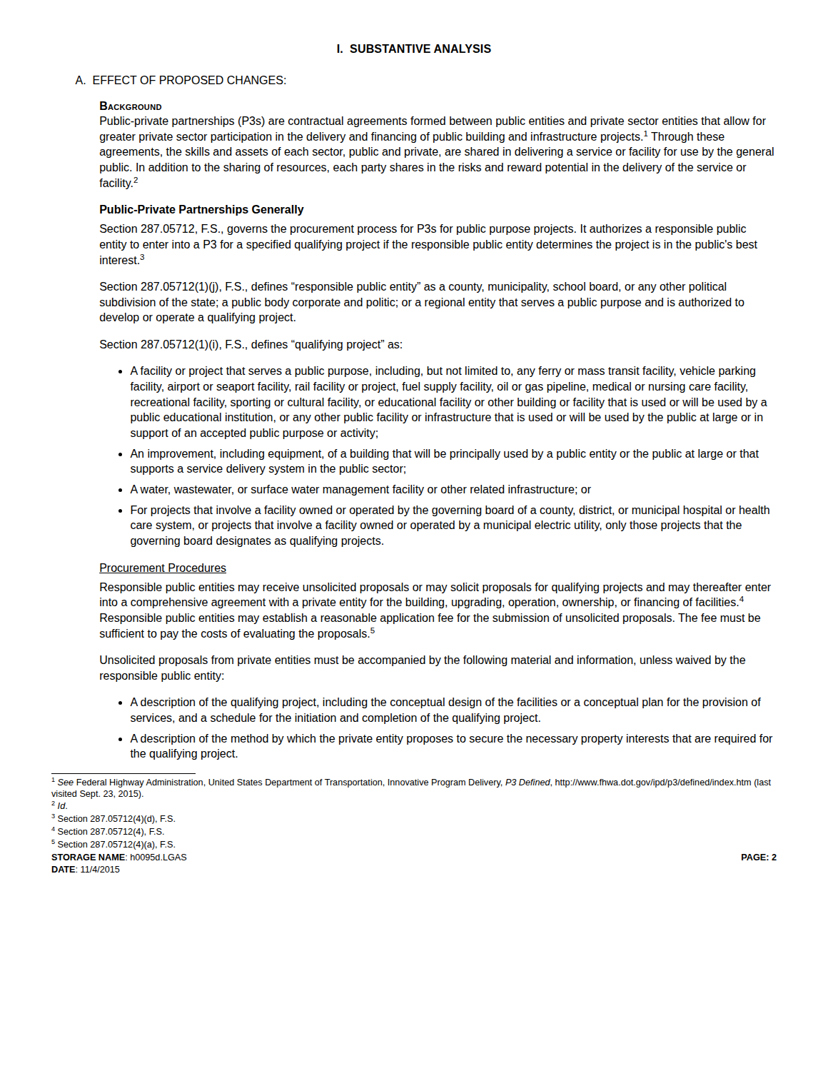I. SUBSTANTIVE ANALYSIS
A. EFFECT OF PROPOSED CHANGES:
Background
Public-private partnerships (P3s) are contractual agreements formed between public entities and private sector entities that allow for greater private sector participation in the delivery and financing of public building and infrastructure projects.1 Through these agreements, the skills and assets of each sector, public and private, are shared in delivering a service or facility for use by the general public. In addition to the sharing of resources, each party shares in the risks and reward potential in the delivery of the service or facility.2
Public-Private Partnerships Generally
Section 287.05712, F.S., governs the procurement process for P3s for public purpose projects. It authorizes a responsible public entity to enter into a P3 for a specified qualifying project if the responsible public entity determines the project is in the public's best interest.3
Section 287.05712(1)(j), F.S., defines “responsible public entity” as a county, municipality, school board, or any other political subdivision of the state; a public body corporate and politic; or a regional entity that serves a public purpose and is authorized to develop or operate a qualifying project.
Section 287.05712(1)(i), F.S., defines “qualifying project” as:
A facility or project that serves a public purpose, including, but not limited to, any ferry or mass transit facility, vehicle parking facility, airport or seaport facility, rail facility or project, fuel supply facility, oil or gas pipeline, medical or nursing care facility, recreational facility, sporting or cultural facility, or educational facility or other building or facility that is used or will be used by a public educational institution, or any other public facility or infrastructure that is used or will be used by the public at large or in support of an accepted public purpose or activity;
An improvement, including equipment, of a building that will be principally used by a public entity or the public at large or that supports a service delivery system in the public sector;
A water, wastewater, or surface water management facility or other related infrastructure; or
For projects that involve a facility owned or operated by the governing board of a county, district, or municipal hospital or health care system, or projects that involve a facility owned or operated by a municipal electric utility, only those projects that the governing board designates as qualifying projects.
Procurement Procedures
Responsible public entities may receive unsolicited proposals or may solicit proposals for qualifying projects and may thereafter enter into a comprehensive agreement with a private entity for the building, upgrading, operation, ownership, or financing of facilities.4 Responsible public entities may establish a reasonable application fee for the submission of unsolicited proposals. The fee must be sufficient to pay the costs of evaluating the proposals.5
Unsolicited proposals from private entities must be accompanied by the following material and information, unless waived by the responsible public entity:
A description of the qualifying project, including the conceptual design of the facilities or a conceptual plan for the provision of services, and a schedule for the initiation and completion of the qualifying project.
A description of the method by which the private entity proposes to secure the necessary property interests that are required for the qualifying project.
1 See Federal Highway Administration, United States Department of Transportation, Innovative Program Delivery, P3 Defined, http://www.fhwa.dot.gov/ipd/p3/defined/index.htm (last visited Sept. 23, 2015).
2 Id.
3 Section 287.05712(4)(d), F.S.
4 Section 287.05712(4), F.S.
5 Section 287.05712(4)(a), F.S.
STORAGE NAME: h0095d.LGAS
DATE: 11/4/2015 PAGE: 2